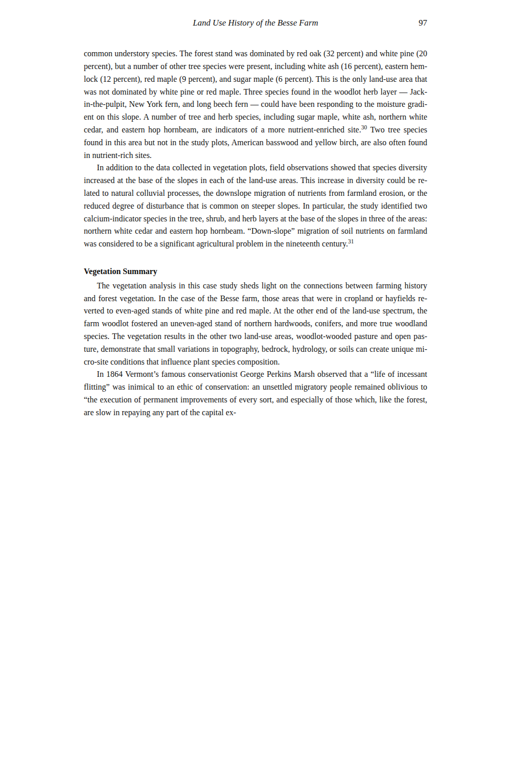Land Use History of the Besse Farm
97
common understory species. The forest stand was dominated by red oak (32 percent) and white pine (20 percent), but a number of other tree species were present, including white ash (16 percent), eastern hemlock (12 percent), red maple (9 percent), and sugar maple (6 percent). This is the only land-use area that was not dominated by white pine or red maple. Three species found in the woodlot herb layer — Jack-in-the-pulpit, New York fern, and long beech fern — could have been responding to the moisture gradient on this slope. A number of tree and herb species, including sugar maple, white ash, northern white cedar, and eastern hop hornbeam, are indicators of a more nutrient-enriched site.30 Two tree species found in this area but not in the study plots, American basswood and yellow birch, are also often found in nutrient-rich sites.
In addition to the data collected in vegetation plots, field observations showed that species diversity increased at the base of the slopes in each of the land-use areas. This increase in diversity could be related to natural colluvial processes, the downslope migration of nutrients from farmland erosion, or the reduced degree of disturbance that is common on steeper slopes. In particular, the study identified two calcium-indicator species in the tree, shrub, and herb layers at the base of the slopes in three of the areas: northern white cedar and eastern hop hornbeam. “Down-slope” migration of soil nutrients on farmland was considered to be a significant agricultural problem in the nineteenth century.31
Vegetation Summary
The vegetation analysis in this case study sheds light on the connections between farming history and forest vegetation. In the case of the Besse farm, those areas that were in cropland or hayfields reverted to even-aged stands of white pine and red maple. At the other end of the land-use spectrum, the farm woodlot fostered an uneven-aged stand of northern hardwoods, conifers, and more true woodland species. The vegetation results in the other two land-use areas, woodlot-wooded pasture and open pasture, demonstrate that small variations in topography, bedrock, hydrology, or soils can create unique micro-site conditions that influence plant species composition.
In 1864 Vermont’s famous conservationist George Perkins Marsh observed that a “life of incessant flitting” was inimical to an ethic of conservation: an unsettled migratory people remained oblivious to “the execution of permanent improvements of every sort, and especially of those which, like the forest, are slow in repaying any part of the capital ex-